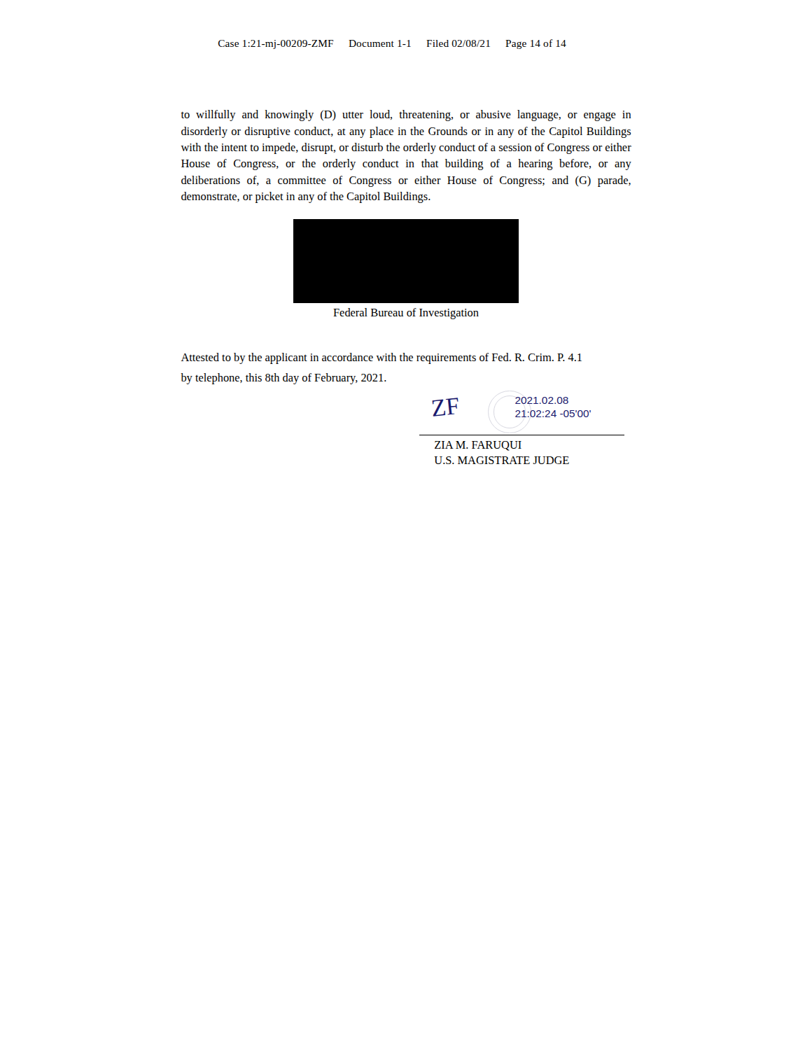Case 1:21-mj-00209-ZMF Document 1-1 Filed 02/08/21 Page 14 of 14
to willfully and knowingly (D) utter loud, threatening, or abusive language, or engage in disorderly or disruptive conduct, at any place in the Grounds or in any of the Capitol Buildings with the intent to impede, disrupt, or disturb the orderly conduct of a session of Congress or either House of Congress, or the orderly conduct in that building of a hearing before, or any deliberations of, a committee of Congress or either House of Congress; and (G) parade, demonstrate, or picket in any of the Capitol Buildings.
Federal Bureau of Investigation
Attested to by the applicant in accordance with the requirements of Fed. R. Crim. P. 4.1
by telephone, this 8th day of February, 2021.
ZF 2021.02.08
21:02:24 -05'00'
ZIA M. FARUQUI
U.S. MAGISTRATE JUDGE